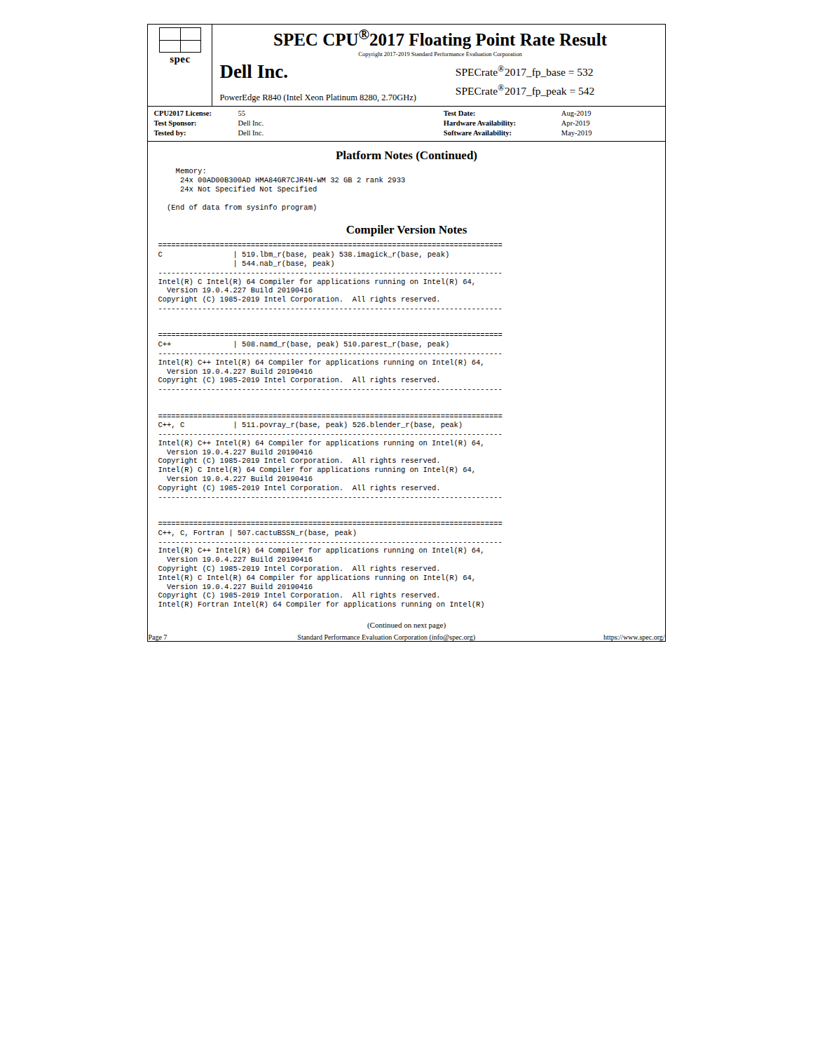spec
SPEC CPU®2017 Floating Point Rate Result
Copyright 2017-2019 Standard Performance Evaluation Corporation
Dell Inc.
PowerEdge R840 (Intel Xeon Platinum 8280, 2.70GHz)
SPECrate®2017_fp_base = 532
SPECrate®2017_fp_peak = 542
CPU2017 License: 55
Test Sponsor: Dell Inc.
Tested by: Dell Inc.
Test Date: Aug-2019
Hardware Availability: Apr-2019
Software Availability: May-2019
Platform Notes (Continued)
    Memory:
     24x 00AD00B300AD HMA84GR7CJR4N-WM 32 GB 2 rank 2933
     24x Not Specified Not Specified

  (End of data from sysinfo program)
Compiler Version Notes
==============================================================================
C                | 519.lbm_r(base, peak) 538.imagick_r(base, peak)
                 | 544.nab_r(base, peak)
------------------------------------------------------------------------------
Intel(R) C Intel(R) 64 Compiler for applications running on Intel(R) 64,
  Version 19.0.4.227 Build 20190416
Copyright (C) 1985-2019 Intel Corporation.  All rights reserved.
------------------------------------------------------------------------------


==============================================================================
C++              | 508.namd_r(base, peak) 510.parest_r(base, peak)
------------------------------------------------------------------------------
Intel(R) C++ Intel(R) 64 Compiler for applications running on Intel(R) 64,
  Version 19.0.4.227 Build 20190416
Copyright (C) 1985-2019 Intel Corporation.  All rights reserved.
------------------------------------------------------------------------------


==============================================================================
C++, C           | 511.povray_r(base, peak) 526.blender_r(base, peak)
------------------------------------------------------------------------------
Intel(R) C++ Intel(R) 64 Compiler for applications running on Intel(R) 64,
  Version 19.0.4.227 Build 20190416
Copyright (C) 1985-2019 Intel Corporation.  All rights reserved.
Intel(R) C Intel(R) 64 Compiler for applications running on Intel(R) 64,
  Version 19.0.4.227 Build 20190416
Copyright (C) 1985-2019 Intel Corporation.  All rights reserved.
------------------------------------------------------------------------------


==============================================================================
C++, C, Fortran | 507.cactuBSSN_r(base, peak)
------------------------------------------------------------------------------
Intel(R) C++ Intel(R) 64 Compiler for applications running on Intel(R) 64,
  Version 19.0.4.227 Build 20190416
Copyright (C) 1985-2019 Intel Corporation.  All rights reserved.
Intel(R) C Intel(R) 64 Compiler for applications running on Intel(R) 64,
  Version 19.0.4.227 Build 20190416
Copyright (C) 1985-2019 Intel Corporation.  All rights reserved.
Intel(R) Fortran Intel(R) 64 Compiler for applications running on Intel(R)
(Continued on next page)
Page 7
Standard Performance Evaluation Corporation (info@spec.org)
https://www.spec.org/